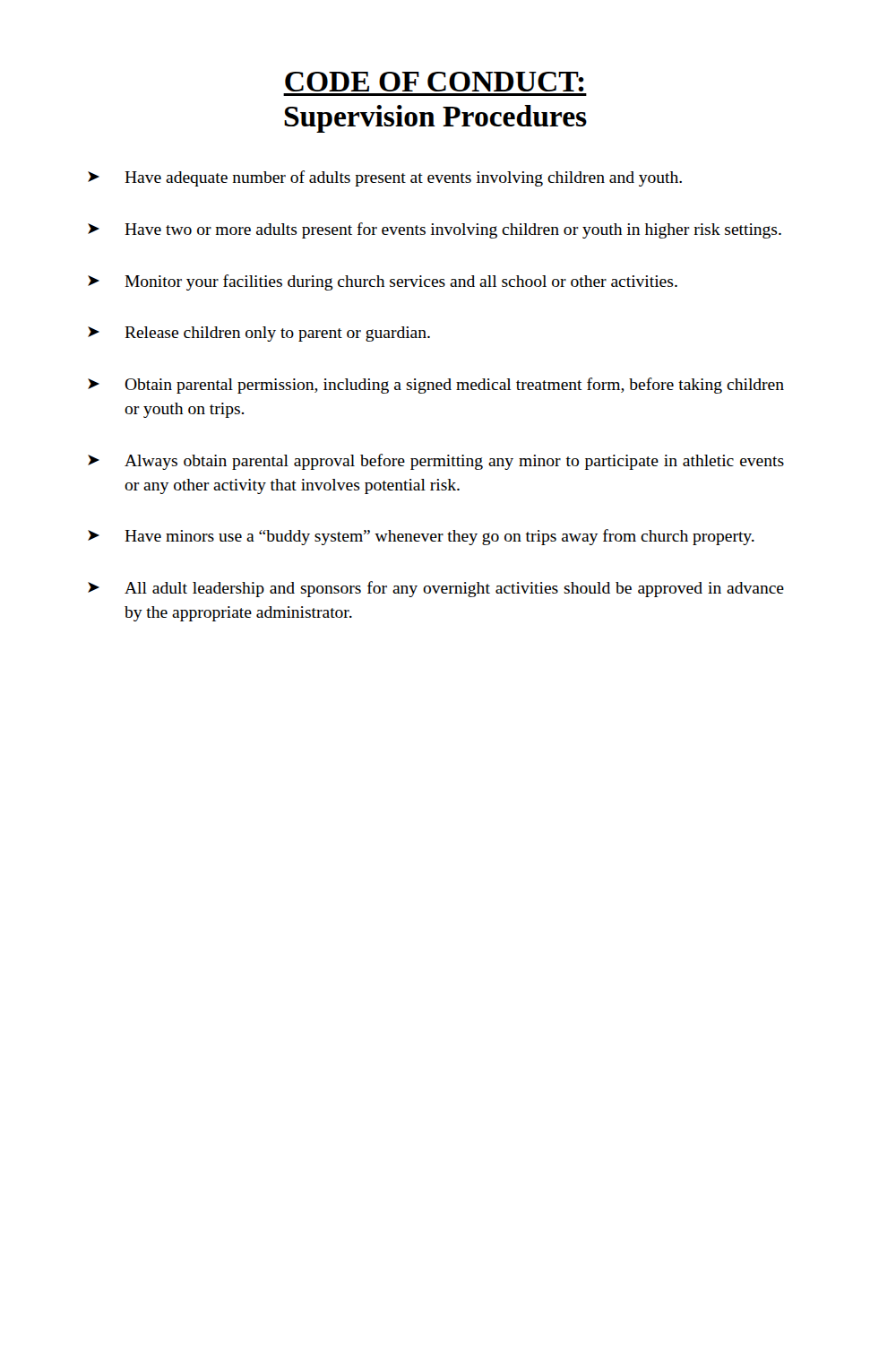CODE OF CONDUCT: Supervision Procedures
Have adequate number of adults present at events involving children and youth.
Have two or more adults present for events involving children or youth in higher risk settings.
Monitor your facilities during church services and all school or other activities.
Release children only to parent or guardian.
Obtain parental permission, including a signed medical treatment form, before taking children or youth on trips.
Always obtain parental approval before permitting any minor to participate in athletic events or any other activity that involves potential risk.
Have minors use a “buddy system” whenever they go on trips away from church property.
All adult leadership and sponsors for any overnight activities should be approved in advance by the appropriate administrator.